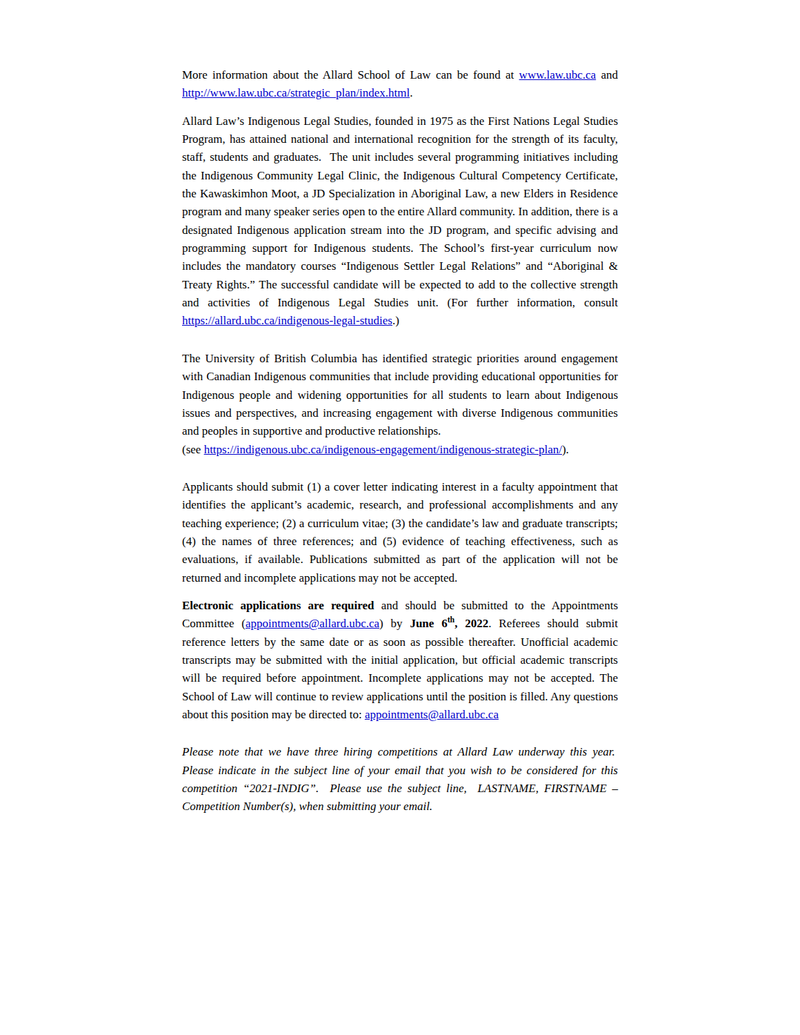More information about the Allard School of Law can be found at www.law.ubc.ca and http://www.law.ubc.ca/strategic_plan/index.html.
Allard Law’s Indigenous Legal Studies, founded in 1975 as the First Nations Legal Studies Program, has attained national and international recognition for the strength of its faculty, staff, students and graduates. The unit includes several programming initiatives including the Indigenous Community Legal Clinic, the Indigenous Cultural Competency Certificate, the Kawaskimhon Moot, a JD Specialization in Aboriginal Law, a new Elders in Residence program and many speaker series open to the entire Allard community. In addition, there is a designated Indigenous application stream into the JD program, and specific advising and programming support for Indigenous students. The School’s first-year curriculum now includes the mandatory courses “Indigenous Settler Legal Relations” and “Aboriginal & Treaty Rights.” The successful candidate will be expected to add to the collective strength and activities of Indigenous Legal Studies unit. (For further information, consult https://allard.ubc.ca/indigenous-legal-studies.)
The University of British Columbia has identified strategic priorities around engagement with Canadian Indigenous communities that include providing educational opportunities for Indigenous people and widening opportunities for all students to learn about Indigenous issues and perspectives, and increasing engagement with diverse Indigenous communities and peoples in supportive and productive relationships.
(see https://indigenous.ubc.ca/indigenous-engagement/indigenous-strategic-plan/).
Applicants should submit (1) a cover letter indicating interest in a faculty appointment that identifies the applicant’s academic, research, and professional accomplishments and any teaching experience; (2) a curriculum vitae; (3) the candidate’s law and graduate transcripts; (4) the names of three references; and (5) evidence of teaching effectiveness, such as evaluations, if available. Publications submitted as part of the application will not be returned and incomplete applications may not be accepted.
Electronic applications are required and should be submitted to the Appointments Committee (appointments@allard.ubc.ca) by June 6th, 2022. Referees should submit reference letters by the same date or as soon as possible thereafter. Unofficial academic transcripts may be submitted with the initial application, but official academic transcripts will be required before appointment. Incomplete applications may not be accepted. The School of Law will continue to review applications until the position is filled. Any questions about this position may be directed to: appointments@allard.ubc.ca
Please note that we have three hiring competitions at Allard Law underway this year. Please indicate in the subject line of your email that you wish to be considered for this competition “2021-INDIG”. Please use the subject line, LASTNAME, FIRSTNAME – Competition Number(s), when submitting your email.